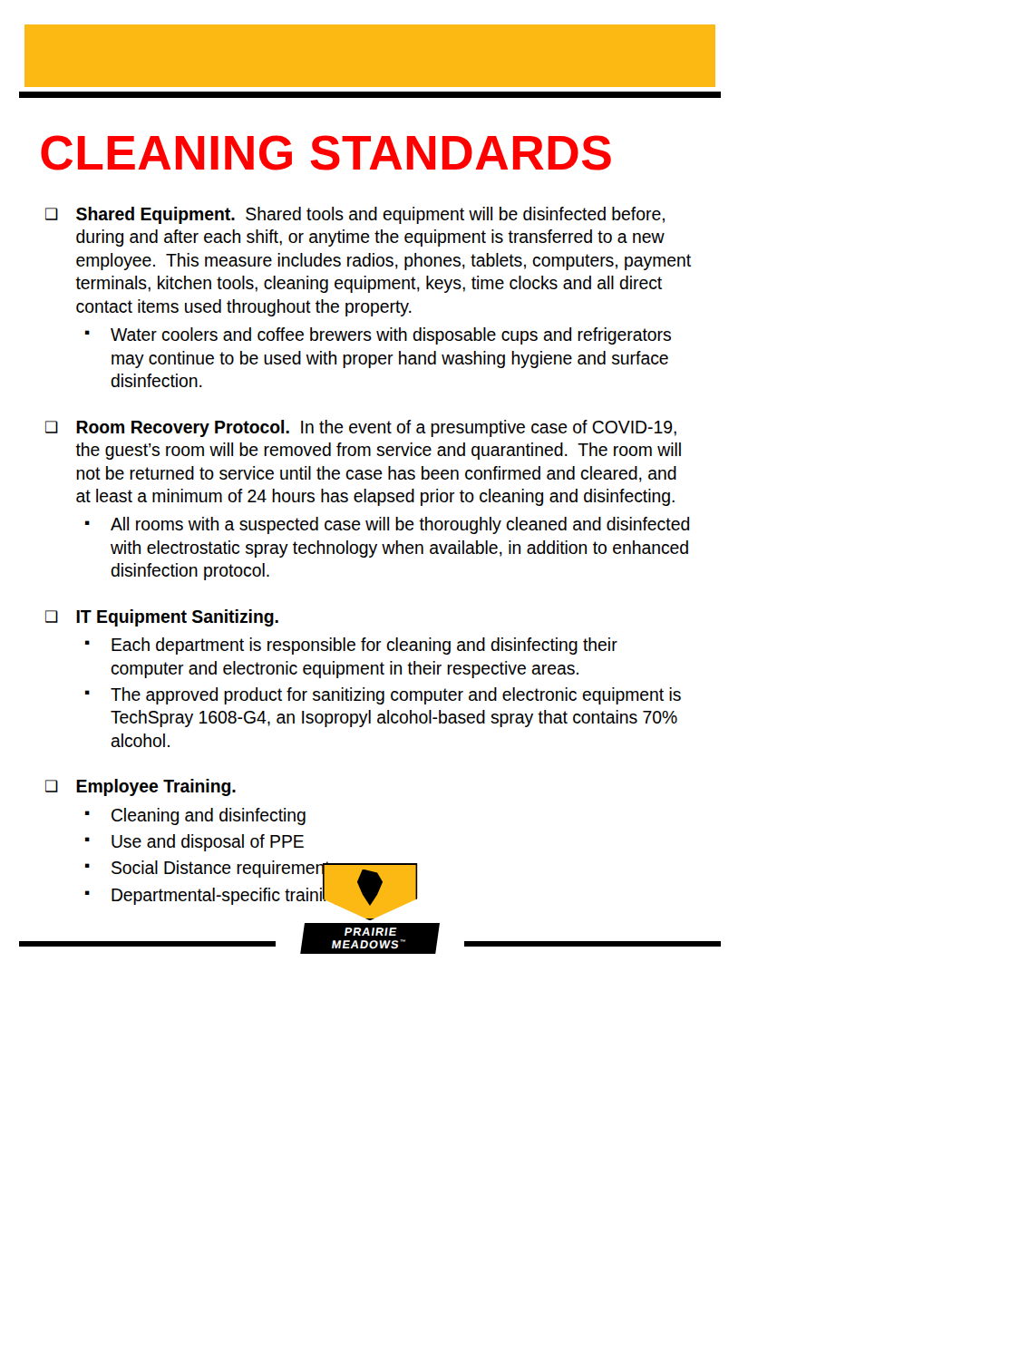CLEANING STANDARDS
Shared Equipment. Shared tools and equipment will be disinfected before, during and after each shift, or anytime the equipment is transferred to a new employee. This measure includes radios, phones, tablets, computers, payment terminals, kitchen tools, cleaning equipment, keys, time clocks and all direct contact items used throughout the property.
Water coolers and coffee brewers with disposable cups and refrigerators may continue to be used with proper hand washing hygiene and surface disinfection.
Room Recovery Protocol. In the event of a presumptive case of COVID-19, the guest’s room will be removed from service and quarantined. The room will not be returned to service until the case has been confirmed and cleared, and at least a minimum of 24 hours has elapsed prior to cleaning and disinfecting.
All rooms with a suspected case will be thoroughly cleaned and disinfected with electrostatic spray technology when available, in addition to enhanced disinfection protocol.
IT Equipment Sanitizing.
Each department is responsible for cleaning and disinfecting their computer and electronic equipment in their respective areas.
The approved product for sanitizing computer and electronic equipment is TechSpray 1608-G4, an Isopropyl alcohol-based spray that contains 70% alcohol.
Employee Training.
Cleaning and disinfecting
Use and disposal of PPE
Social Distance requirements
Departmental-specific training
PRAIRIE MEADOWS™